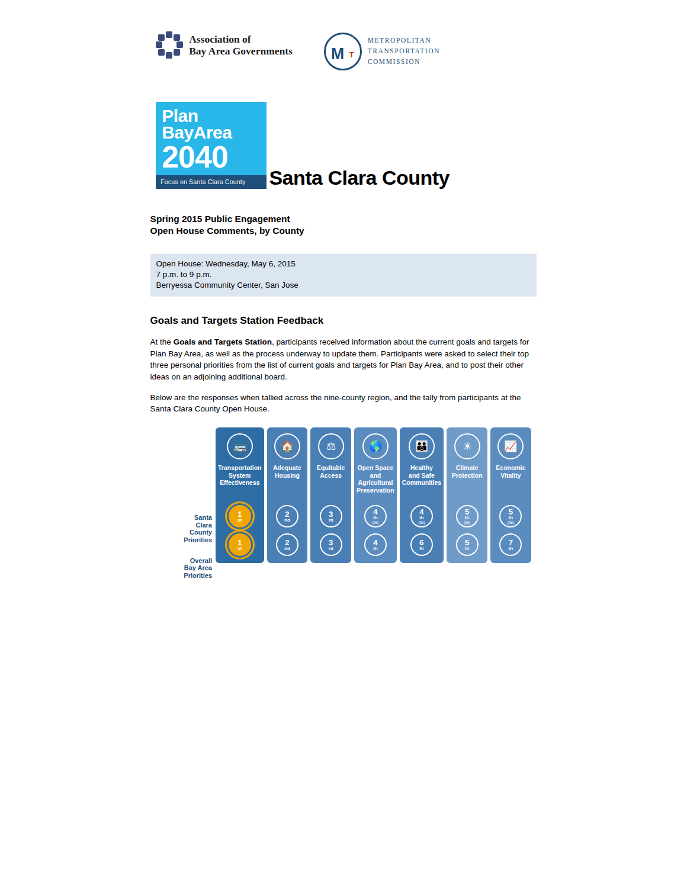Association of
Bay Area Governments
M
T
Metropolitan
Transportation
Commission
Plan
BayArea
2040
Focus on Santa Clara County
Santa Clara County
Spring 2015 Public Engagement
Open House Comments, by County
Open House: Wednesday, May 6, 2015
7 p.m. to 9 p.m.
Berryessa Community Center, San Jose
Goals and Targets Station Feedback
At the Goals and Targets Station, participants received information about the current goals and targets for Plan Bay Area, as well as the process underway to update them. Participants were asked to select their top three personal priorities from the list of current goals and targets for Plan Bay Area, and to post their other ideas on an adjoining additional board.
Below are the responses when tallied across the nine-county region, and the tally from participants at the Santa Clara County Open House.
Santa
Clara
County
Priorities
Overall
Bay Area
Priorities
🚌
Transportation
System
Effectiveness
1st
1st
🏠
Adequate
Housing
2nd
2nd
⚖
Equitable
Access
3rd
3rd
🌎
Open Space
and
Agricultural
Preservation
4th(tie)
4th
👪
Healthy
and Safe
Communities
4th(tie)
6th
☀
Climate
Protection
5th(tie)
5th
📈
Economic
Vitality
5th(tie)
7th